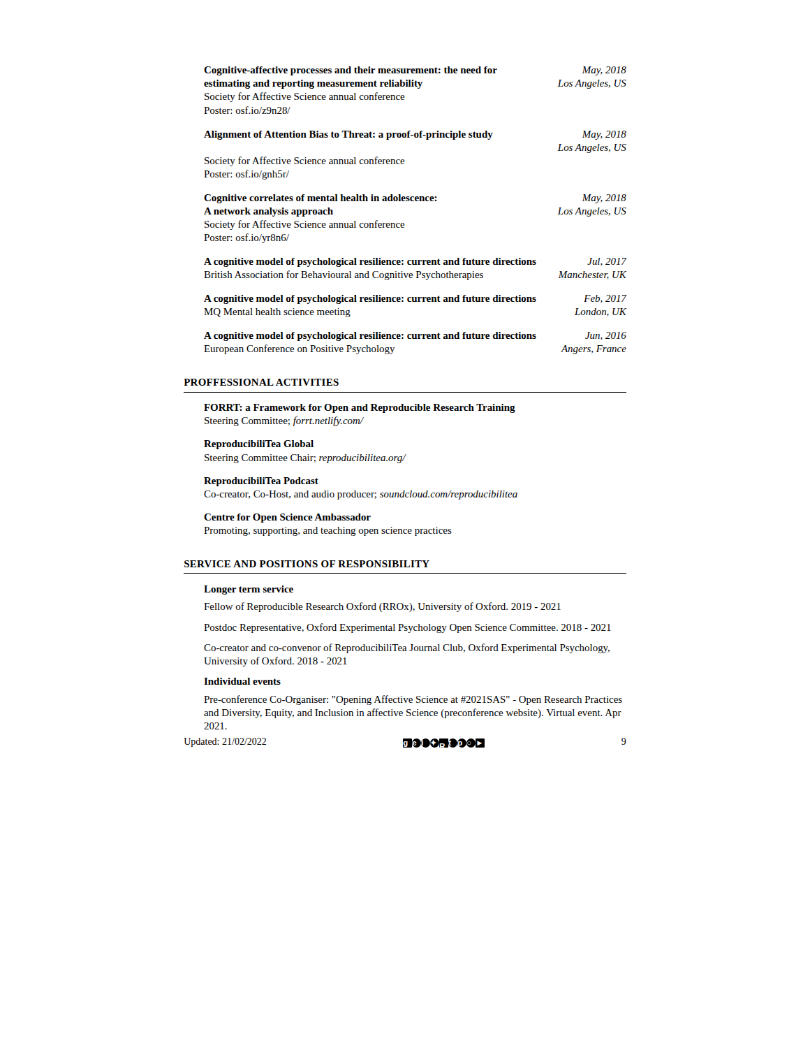Cognitive-affective processes and their measurement: the need for
estimating and reporting measurement reliability
May, 2018
Los Angeles, US
Society for Affective Science annual conference
Poster: osf.io/z9n28/
Alignment of Attention Bias to Threat: a proof-of-principle study
May, 2018
Los Angeles, US
Society for Affective Science annual conference
Poster: osf.io/gnh5r/
Cognitive correlates of mental health in adolescence:
A network analysis approach
May, 2018
Los Angeles, US
Society for Affective Science annual conference
Poster: osf.io/yr8n6/
A cognitive model of psychological resilience: current and future directions
Jul, 2017
British Association for Behavioural and Cognitive Psychotherapies
Manchester, UK
A cognitive model of psychological resilience: current and future directions
Feb, 2017
MQ Mental health science meeting
London, UK
A cognitive model of psychological resilience: current and future directions
Jun, 2016
European Conference on Positive Psychology
Angers, France
PROFFESSIONAL ACTIVITIES
FORRT: a Framework for Open and Reproducible Research Training
Steering Committee; forrt.netlify.com/
ReproducibiliTea Global
Steering Committee Chair; reproducibilitea.org/
ReproducibiliTea Podcast
Co-creator, Co-Host, and audio producer; soundcloud.com/reproducibilitea
Centre for Open Science Ambassador
Promoting, supporting, and teaching open science practices
SERVICE AND POSITIONS OF RESPONSIBILITY
Longer term service
Fellow of Reproducible Research Oxford (RROx), University of Oxford. 2019 - 2021
Postdoc Representative, Oxford Experimental Psychology Open Science Committee. 2018 - 2021
Co-creator and co-convenor of ReproducibiliTea Journal Club, Oxford Experimental Psychology, University of Oxford. 2018 - 2021
Individual events
Pre-conference Co-Organiser: "Opening Affective Science at #2021SAS" - Open Research Practices and Diversity, Equity, and Inclusion in affective Science (preconference website). Virtual event. Apr 2021.
Updated: 21/02/2022
geiD✦RG tp○►
9